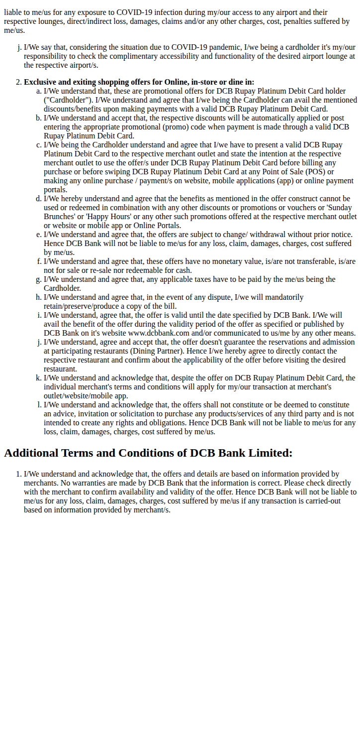liable to me/us for any exposure to COVID-19 infection during my/our access to any airport and their respective lounges, direct/indirect loss, damages, claims and/or any other charges, cost, penalties suffered by me/us.
I/We say that, considering the situation due to COVID-19 pandemic, I/we being a cardholder it's my/our responsibility to check the complimentary accessibility and functionality of the desired airport lounge at the respective airport/s.
Exclusive and exiting shopping offers for Online, in-store or dine in:
I/We understand that, these are promotional offers for DCB Rupay Platinum Debit Card holder ("Cardholder"). I/We understand and agree that I/we being the Cardholder can avail the mentioned discounts/benefits upon making payments with a valid DCB Rupay Platinum Debit Card.
I/We understand and accept that, the respective discounts will be automatically applied or post entering the appropriate promotional (promo) code when payment is made through a valid DCB Rupay Platinum Debit Card.
I/We being the Cardholder understand and agree that I/we have to present a valid DCB Rupay Platinum Debit Card to the respective merchant outlet and state the intention at the respective merchant outlet to use the offer/s under DCB Rupay Platinum Debit Card before billing any purchase or before swiping DCB Rupay Platinum Debit Card at any Point of Sale (POS) or making any online purchase / payment/s on website, mobile applications (app) or online payment portals.
I/We hereby understand and agree that the benefits as mentioned in the offer construct cannot be used or redeemed in combination with any other discounts or promotions or vouchers or 'Sunday Brunches' or 'Happy Hours' or any other such promotions offered at the respective merchant outlet or website or mobile app or Online Portals.
I/We understand and agree that, the offers are subject to change/ withdrawal without prior notice. Hence DCB Bank will not be liable to me/us for any loss, claim, damages, charges, cost suffered by me/us.
I/We understand and agree that, these offers have no monetary value, is/are not transferable, is/are not for sale or re-sale nor redeemable for cash.
I/We understand and agree that, any applicable taxes have to be paid by the me/us being the Cardholder.
I/We understand and agree that, in the event of any dispute, I/we will mandatorily retain/preserve/produce a copy of the bill.
I/We understand, agree that, the offer is valid until the date specified by DCB Bank. I/We will avail the benefit of the offer during the validity period of the offer as specified or published by DCB Bank on it's website www.dcbbank.com and/or communicated to us/me by any other means.
I/We understand, agree and accept that, the offer doesn't guarantee the reservations and admission at participating restaurants (Dining Partner). Hence I/we hereby agree to directly contact the respective restaurant and confirm about the applicability of the offer before visiting the desired restaurant.
I/We understand and acknowledge that, despite the offer on DCB Rupay Platinum Debit Card, the individual merchant's terms and conditions will apply for my/our transaction at merchant's outlet/website/mobile app.
I/We understand and acknowledge that, the offers shall not constitute or be deemed to constitute an advice, invitation or solicitation to purchase any products/services of any third party and is not intended to create any rights and obligations. Hence DCB Bank will not be liable to me/us for any loss, claim, damages, charges, cost suffered by me/us.
Additional Terms and Conditions of DCB Bank Limited:
I/We understand and acknowledge that, the offers and details are based on information provided by merchants. No warranties are made by DCB Bank that the information is correct. Please check directly with the merchant to confirm availability and validity of the offer. Hence DCB Bank will not be liable to me/us for any loss, claim, damages, charges, cost suffered by me/us if any transaction is carried-out based on information provided by merchant/s.